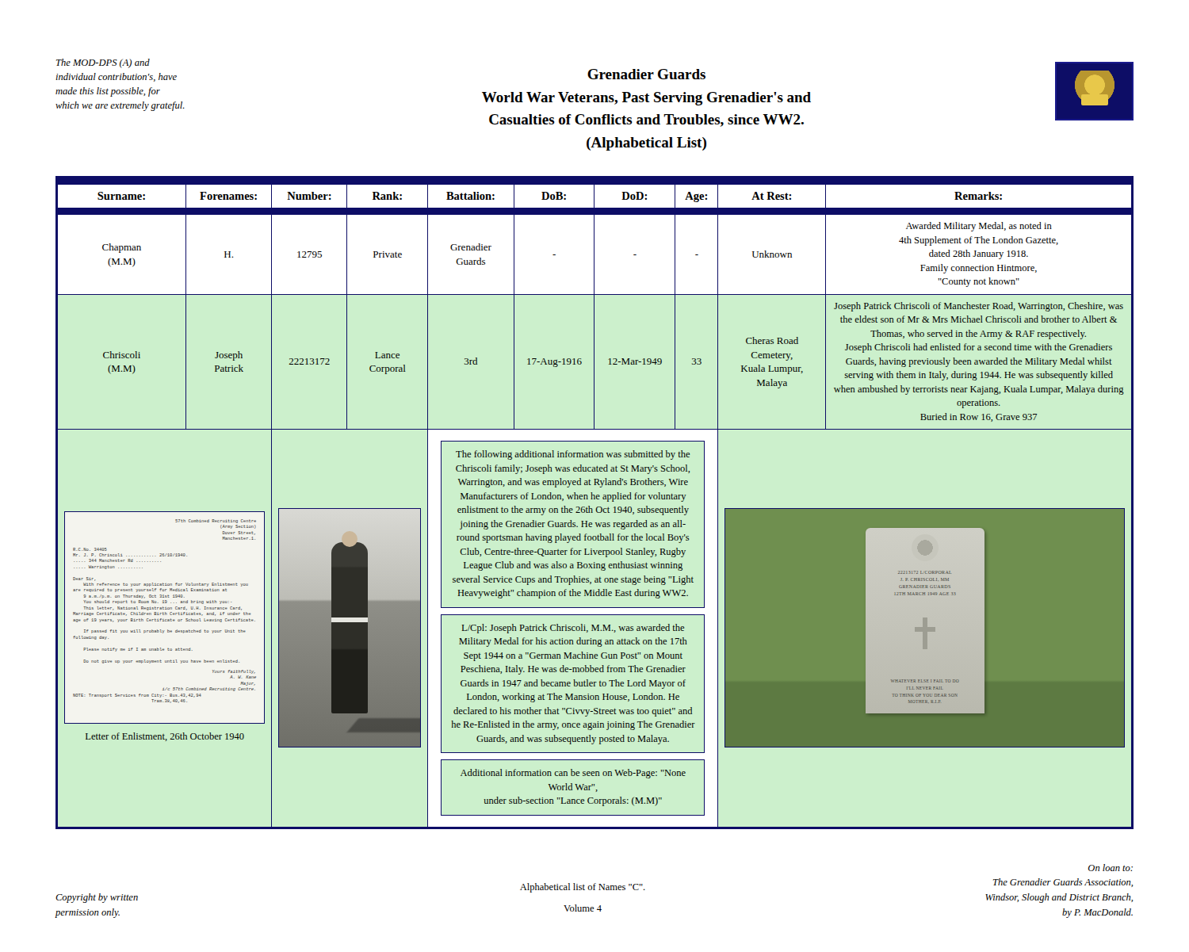The MOD-DPS (A) and
individual contribution's, have
made this list possible, for
which we are extremely grateful.
Grenadier Guards
World War Veterans, Past Serving Grenadier's and
Casualties of Conflicts and Troubles, since WW2.
(Alphabetical List)
| Surname: | Forenames: | Number: | Rank: | Battalion: | DoB: | DoD: | Age: | At Rest: | Remarks: |
| --- | --- | --- | --- | --- | --- | --- | --- | --- | --- |
| Chapman (M.M) | H. | 12795 | Private | Grenadier Guards | - | - | - | Unknown | Awarded Military Medal, as noted in 4th Supplement of The London Gazette, dated 28th January 1918. Family connection Hintmore, "County not known" |
| Chriscoli (M.M) | Joseph Patrick | 22213172 | Lance Corporal | 3rd | 17-Aug-1916 | 12-Mar-1949 | 33 | Cheras Road Cemetery, Kuala Lumpur, Malaya | Joseph Patrick Chriscoli of Manchester Road, Warrington, Cheshire, was the eldest son of Mr & Mrs Michael Chriscoli and brother to Albert & Thomas, who served in the Army & RAF respectively. Joseph Chriscoli had enlisted for a second time with the Grenadiers Guards, having previously been awarded the Military Medal whilst serving with them in Italy, during 1944. He was subsequently killed when ambushed by terrorists near Kajang, Kuala Lumpar, Malaya during operations. Buried in Row 16, Grave 937 |
| 57th Combined Recruiting Centre (Army Section) Dover Street, Manchester.1. R.C.No. 34405 Mr. J. P. Chriscoli ............ 26/10/1940. ..... 344 Manchester Rd .......... ..... Warrington .......... Dear Sir, With reference to your application for Voluntary Enlistment you are required to present yourself for Medical Examination at 9 a.m./p.m. on Thursday, Oct 31st 1940. You should report to Room No. 19 ... and bring with you:- This letter, National Registration Card, U.H. Insurance Card, Marriage Certificate, Children Birth Certificates, and, if under the age of 19 years, your Birth Certificate or School Leaving Certificate. If passed fit you will probably be despatched to your Unit the following day. Please notify me if I am unable to attend. Do not give up your employment until you have been enlisted. Yours faithfully, A. W. Kane Major, i/c 57th Combined Recruiting Centre. NOTE: Transport Services from City:- Bus.43,42,94 Tram.38,40,46. Letter of Enlistment, 26th October 1940 | | The following additional information was submitted by the Chriscoli family; Joseph was educated at St Mary's School, Warrington, and was employed at Ryland's Brothers, Wire Manufacturers of London, when he applied for voluntary enlistment to the army on the 26th Oct 1940, subsequently joining the Grenadier Guards. He was regarded as an all-round sportsman having played football for the local Boy's Club, Centre-three-Quarter for Liverpool Stanley, Rugby League Club and was also a Boxing enthusiast winning several Service Cups and Trophies, at one stage being "Light Heavyweight" champion of the Middle East during WW2. L/Cpl: Joseph Patrick Chriscoli, M.M., was awarded the Military Medal for his action during an attack on the 17th Sept 1944 on a "German Machine Gun Post" on Mount Peschiena, Italy. He was de-mobbed from The Grenadier Guards in 1947 and became butler to The Lord Mayor of London, working at The Mansion House, London. He declared to his mother that "Civvy-Street was too quiet" and he Re-Enlisted in the army, once again joining The Grenadier Guards, and was subsequently posted to Malaya. Additional information can be seen on Web-Page: "None World War", under sub-section "Lance Corporals: (M.M)" | 22213172 L/CORPORAL J. P. CHRISCOLI, MM GRENADIER GUARDS 12TH MARCH 1949 AGE 33 WHATEVER ELSE I FAIL TO DO I'LL NEVER FAIL TO THINK OF YOU DEAR SON MOTHER, R.I.P. |
Copyright by written
permission only.
Alphabetical list of Names "C".
Volume 4
On loan to:
The Grenadier Guards Association,
Windsor, Slough and District Branch,
by P. MacDonald.